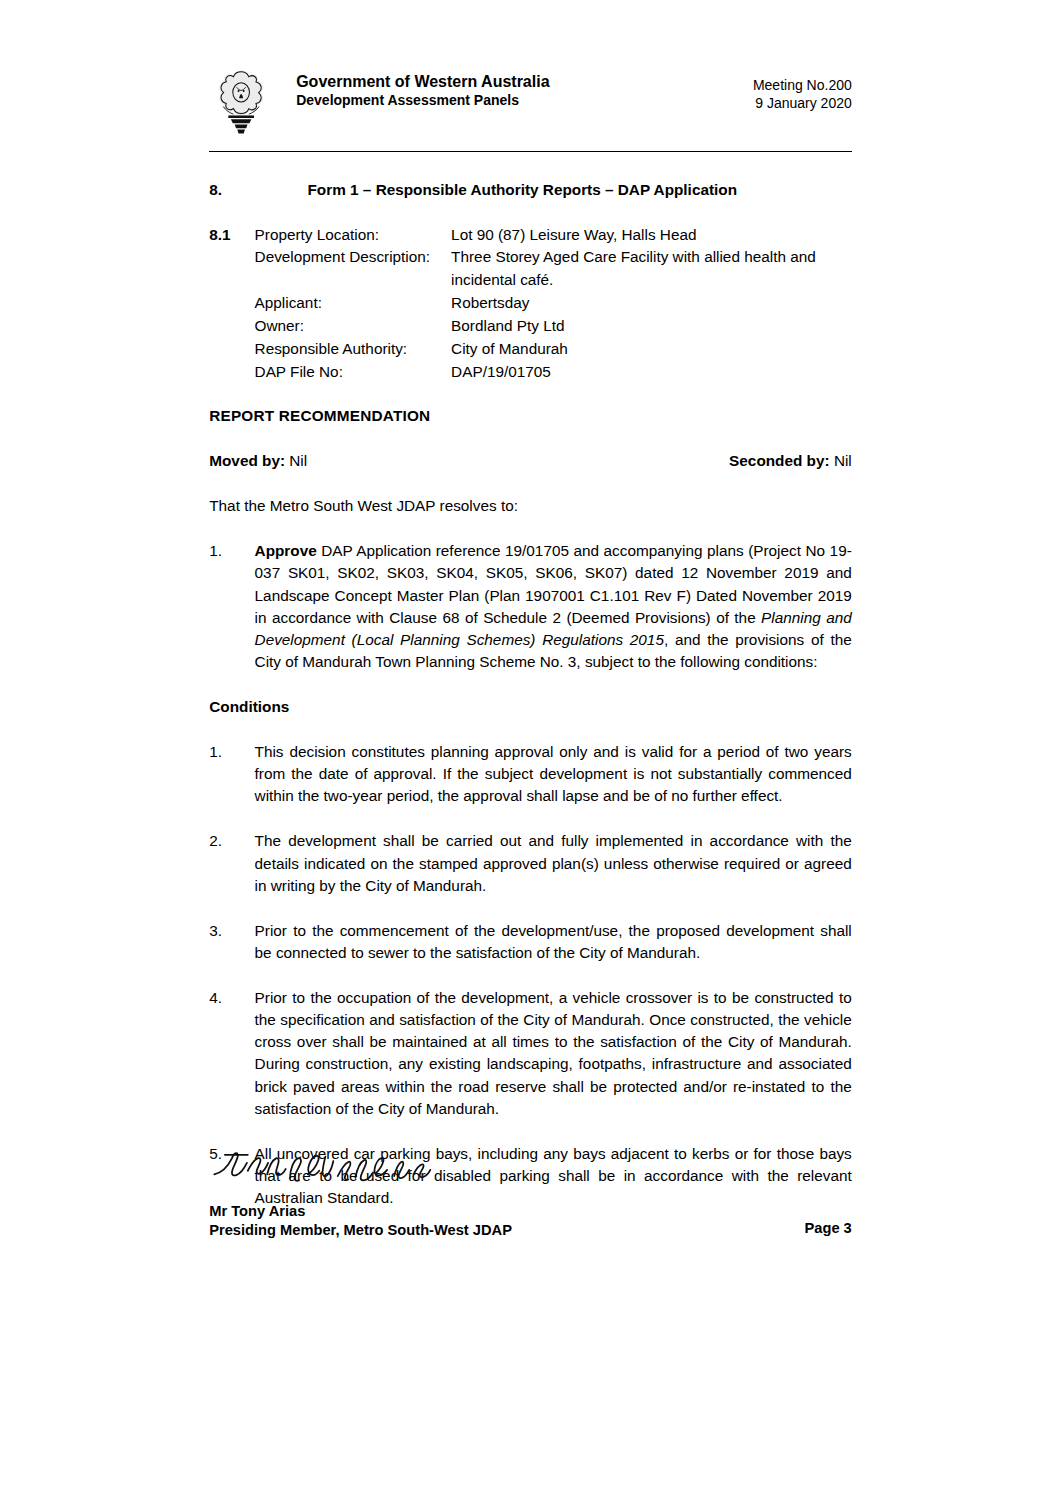Government of Western Australia
Development Assessment Panels
Meeting No.200
9 January 2020
8.
Form 1 – Responsible Authority Reports – DAP Application
8.1
Property Location:
Lot 90 (87) Leisure Way, Halls Head
Development Description:
Three Storey Aged Care Facility with allied health and incidental café.
Applicant:
Robertsday
Owner:
Bordland Pty Ltd
Responsible Authority:
City of Mandurah
DAP File No:
DAP/19/01705
REPORT RECOMMENDATION
Moved by: Nil
Seconded by: Nil
That the Metro South West JDAP resolves to:
1. Approve DAP Application reference 19/01705 and accompanying plans (Project No 19-037 SK01, SK02, SK03, SK04, SK05, SK06, SK07) dated 12 November 2019 and Landscape Concept Master Plan (Plan 1907001 C1.101 Rev F) Dated November 2019 in accordance with Clause 68 of Schedule 2 (Deemed Provisions) of the Planning and Development (Local Planning Schemes) Regulations 2015, and the provisions of the City of Mandurah Town Planning Scheme No. 3, subject to the following conditions:
Conditions
1. This decision constitutes planning approval only and is valid for a period of two years from the date of approval. If the subject development is not substantially commenced within the two-year period, the approval shall lapse and be of no further effect.
2. The development shall be carried out and fully implemented in accordance with the details indicated on the stamped approved plan(s) unless otherwise required or agreed in writing by the City of Mandurah.
3. Prior to the commencement of the development/use, the proposed development shall be connected to sewer to the satisfaction of the City of Mandurah.
4. Prior to the occupation of the development, a vehicle crossover is to be constructed to the specification and satisfaction of the City of Mandurah. Once constructed, the vehicle cross over shall be maintained at all times to the satisfaction of the City of Mandurah. During construction, any existing landscaping, footpaths, infrastructure and associated brick paved areas within the road reserve shall be protected and/or re-instated to the satisfaction of the City of Mandurah.
5. All uncovered car parking bays, including any bays adjacent to kerbs or for those bays that are to be used for disabled parking shall be in accordance with the relevant Australian Standard.
Mr Tony Arias
Presiding Member, Metro South-West JDAP
Page 3